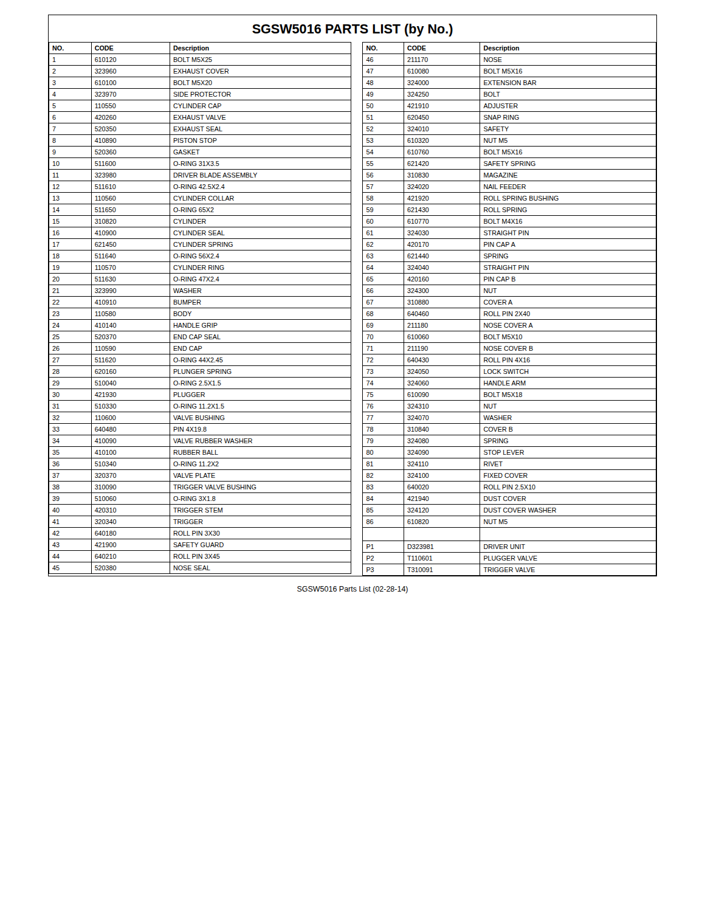SGSW5016 PARTS LIST (by No.)
| / NO. / CODE / Description / / --- / --- / --- / / 1 / 610120 / BOLT M5X25 / / 2 / 323960 / EXHAUST COVER / / 3 / 610100 / BOLT M5X20 / / 4 / 323970 / SIDE PROTECTOR / / 5 / 110550 / CYLINDER CAP / / 6 / 420260 / EXHAUST VALVE / / 7 / 520350 / EXHAUST SEAL / / 8 / 410890 / PISTON STOP / / 9 / 520360 / GASKET / / 10 / 511600 / O-RING 31X3.5 / / 11 / 323980 / DRIVER BLADE ASSEMBLY / / 12 / 511610 / O-RING 42.5X2.4 / / 13 / 110560 / CYLINDER COLLAR / / 14 / 511650 / O-RING 65X2 / / 15 / 310820 / CYLINDER / / 16 / 410900 / CYLINDER SEAL / / 17 / 621450 / CYLINDER SPRING / / 18 / 511640 / O-RING 56X2.4 / / 19 / 110570 / CYLINDER RING / / 20 / 511630 / O-RING 47X2.4 / / 21 / 323990 / WASHER / / 22 / 410910 / BUMPER / / 23 / 110580 / BODY / / 24 / 410140 / HANDLE GRIP / / 25 / 520370 / END CAP SEAL / / 26 / 110590 / END CAP / / 27 / 511620 / O-RING 44X2.45 / / 28 / 620160 / PLUNGER SPRING / / 29 / 510040 / O-RING 2.5X1.5 / / 30 / 421930 / PLUGGER / / 31 / 510330 / O-RING 11.2X1.5 / / 32 / 110600 / VALVE BUSHING / / 33 / 640480 / PIN 4X19.8 / / 34 / 410090 / VALVE RUBBER WASHER / / 35 / 410100 / RUBBER BALL / / 36 / 510340 / O-RING 11.2X2 / / 37 / 320370 / VALVE PLATE / / 38 / 310090 / TRIGGER VALVE BUSHING / / 39 / 510060 / O-RING 3X1.8 / / 40 / 420310 / TRIGGER STEM / / 41 / 320340 / TRIGGER / / 42 / 640180 / ROLL PIN 3X30 / / 43 / 421900 / SAFETY GUARD / / 44 / 640210 / ROLL PIN 3X45 / / 45 / 520380 / NOSE SEAL / | | / NO. / CODE / Description / / --- / --- / --- / / 46 / 211170 / NOSE / / 47 / 610080 / BOLT M5X16 / / 48 / 324000 / EXTENSION BAR / / 49 / 324250 / BOLT / / 50 / 421910 / ADJUSTER / / 51 / 620450 / SNAP RING / / 52 / 324010 / SAFETY / / 53 / 610320 / NUT M5 / / 54 / 610760 / BOLT M5X16 / / 55 / 621420 / SAFETY SPRING / / 56 / 310830 / MAGAZINE / / 57 / 324020 / NAIL FEEDER / / 58 / 421920 / ROLL SPRING BUSHING / / 59 / 621430 / ROLL SPRING / / 60 / 610770 / BOLT M4X16 / / 61 / 324030 / STRAIGHT PIN / / 62 / 420170 / PIN CAP A / / 63 / 621440 / SPRING / / 64 / 324040 / STRAIGHT PIN / / 65 / 420160 / PIN CAP B / / 66 / 324300 / NUT / / 67 / 310880 / COVER A / / 68 / 640460 / ROLL PIN 2X40 / / 69 / 211180 / NOSE COVER A / / 70 / 610060 / BOLT M5X10 / / 71 / 211190 / NOSE COVER B / / 72 / 640430 / ROLL PIN 4X16 / / 73 / 324050 / LOCK SWITCH / / 74 / 324060 / HANDLE ARM / / 75 / 610090 / BOLT M5X18 / / 76 / 324310 / NUT / / 77 / 324070 / WASHER / / 78 / 310840 / COVER B / / 79 / 324080 / SPRING / / 80 / 324090 / STOP LEVER / / 81 / 324110 / RIVET / / 82 / 324100 / FIXED COVER / / 83 / 640020 / ROLL PIN 2.5X10 / / 84 / 421940 / DUST COVER / / 85 / 324120 / DUST COVER WASHER / / 86 / 610820 / NUT M5 / / P1 / D323981 / DRIVER UNIT / / P2 / T110601 / PLUGGER VALVE / / P3 / T310091 / TRIGGER VALVE / |
SGSW5016 Parts List (02-28-14)